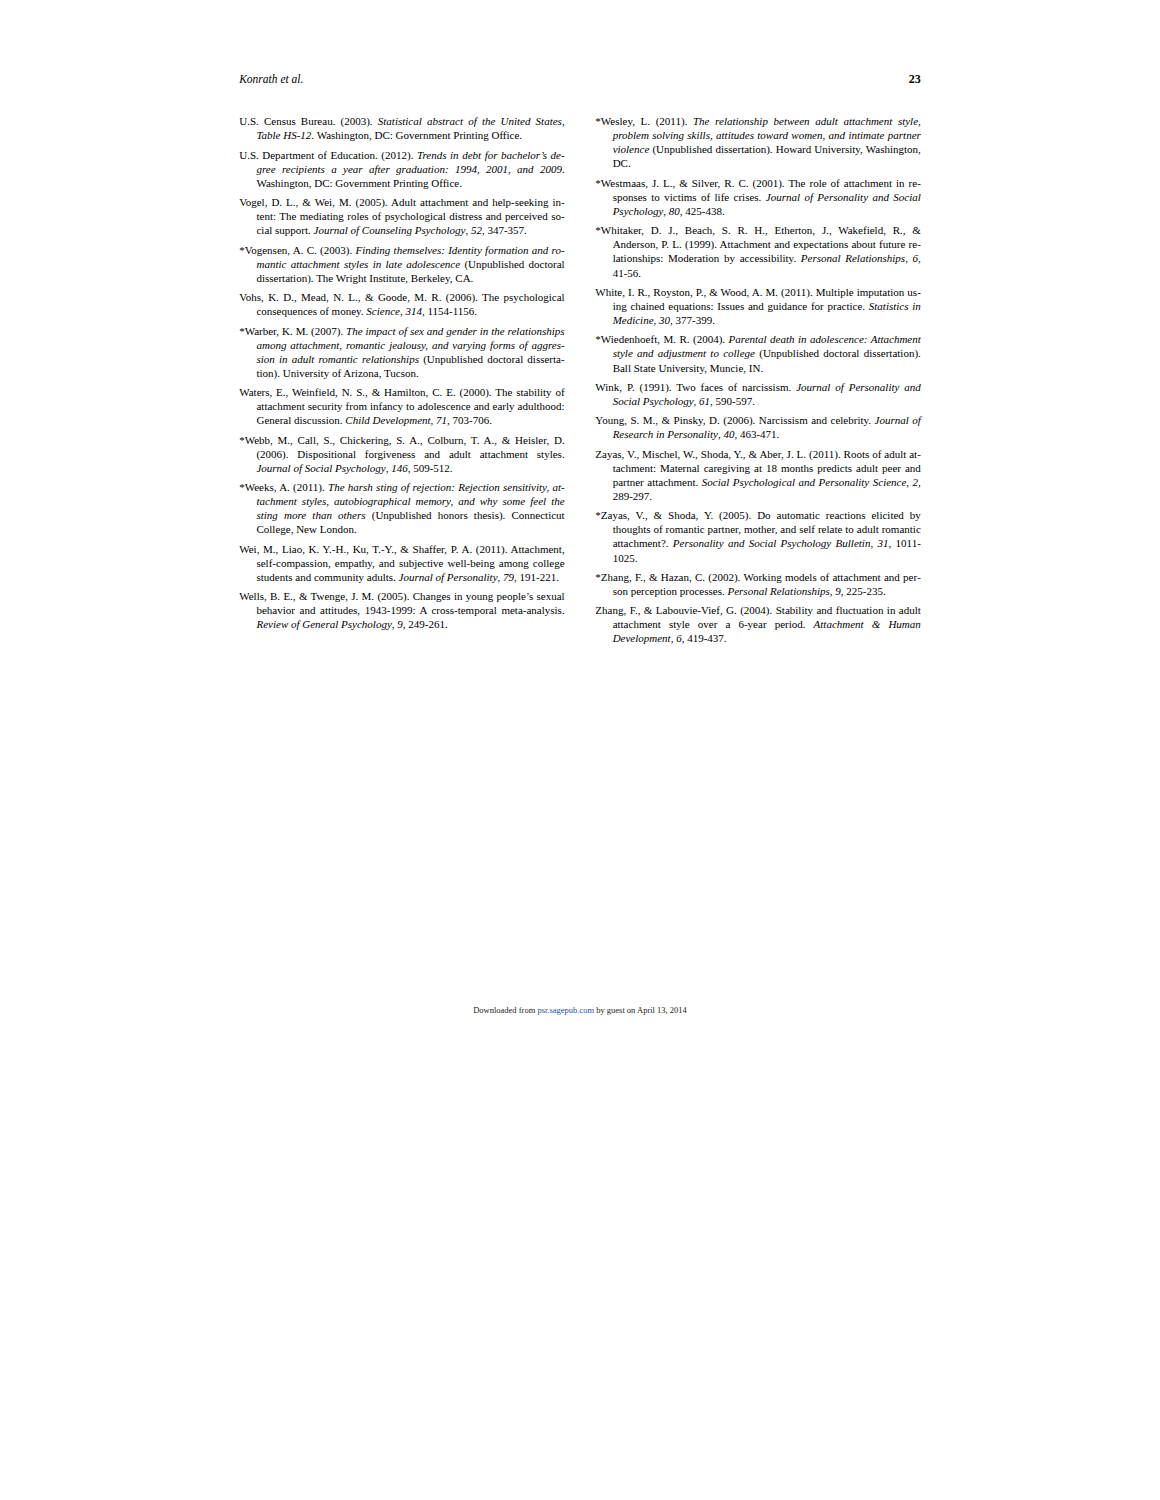Konrath et al. 23
U.S. Census Bureau. (2003). Statistical abstract of the United States, Table HS-12. Washington, DC: Government Printing Office.
U.S. Department of Education. (2012). Trends in debt for bachelor’s degree recipients a year after graduation: 1994, 2001, and 2009. Washington, DC: Government Printing Office.
Vogel, D. L., & Wei, M. (2005). Adult attachment and help-seeking intent: The mediating roles of psychological distress and perceived social support. Journal of Counseling Psychology, 52, 347-357.
*Vogensen, A. C. (2003). Finding themselves: Identity formation and romantic attachment styles in late adolescence (Unpublished doctoral dissertation). The Wright Institute, Berkeley, CA.
Vohs, K. D., Mead, N. L., & Goode, M. R. (2006). The psychological consequences of money. Science, 314, 1154-1156.
*Warber, K. M. (2007). The impact of sex and gender in the relationships among attachment, romantic jealousy, and varying forms of aggression in adult romantic relationships (Unpublished doctoral dissertation). University of Arizona, Tucson.
Waters, E., Weinfield, N. S., & Hamilton, C. E. (2000). The stability of attachment security from infancy to adolescence and early adulthood: General discussion. Child Development, 71, 703-706.
*Webb, M., Call, S., Chickering, S. A., Colburn, T. A., & Heisler, D. (2006). Dispositional forgiveness and adult attachment styles. Journal of Social Psychology, 146, 509-512.
*Weeks, A. (2011). The harsh sting of rejection: Rejection sensitivity, attachment styles, autobiographical memory, and why some feel the sting more than others (Unpublished honors thesis). Connecticut College, New London.
Wei, M., Liao, K. Y.-H., Ku, T.-Y., & Shaffer, P. A. (2011). Attachment, self-compassion, empathy, and subjective well-being among college students and community adults. Journal of Personality, 79, 191-221.
Wells, B. E., & Twenge, J. M. (2005). Changes in young people’s sexual behavior and attitudes, 1943-1999: A cross-temporal meta-analysis. Review of General Psychology, 9, 249-261.
*Wesley, L. (2011). The relationship between adult attachment style, problem solving skills, attitudes toward women, and intimate partner violence (Unpublished dissertation). Howard University, Washington, DC.
*Westmaas, J. L., & Silver, R. C. (2001). The role of attachment in responses to victims of life crises. Journal of Personality and Social Psychology, 80, 425-438.
*Whitaker, D. J., Beach, S. R. H., Etherton, J., Wakefield, R., & Anderson, P. L. (1999). Attachment and expectations about future relationships: Moderation by accessibility. Personal Relationships, 6, 41-56.
White, I. R., Royston, P., & Wood, A. M. (2011). Multiple imputation using chained equations: Issues and guidance for practice. Statistics in Medicine, 30, 377-399.
*Wiedenhoeft, M. R. (2004). Parental death in adolescence: Attachment style and adjustment to college (Unpublished doctoral dissertation). Ball State University, Muncie, IN.
Wink, P. (1991). Two faces of narcissism. Journal of Personality and Social Psychology, 61, 590-597.
Young, S. M., & Pinsky, D. (2006). Narcissism and celebrity. Journal of Research in Personality, 40, 463-471.
Zayas, V., Mischel, W., Shoda, Y., & Aber, J. L. (2011). Roots of adult attachment: Maternal caregiving at 18 months predicts adult peer and partner attachment. Social Psychological and Personality Science, 2, 289-297.
*Zayas, V., & Shoda, Y. (2005). Do automatic reactions elicited by thoughts of romantic partner, mother, and self relate to adult romantic attachment?. Personality and Social Psychology Bulletin, 31, 1011-1025.
*Zhang, F., & Hazan, C. (2002). Working models of attachment and person perception processes. Personal Relationships, 9, 225-235.
Zhang, F., & Labouvie-Vief, G. (2004). Stability and fluctuation in adult attachment style over a 6-year period. Attachment & Human Development, 6, 419-437.
Downloaded from psr.sagepub.com by guest on April 13, 2014